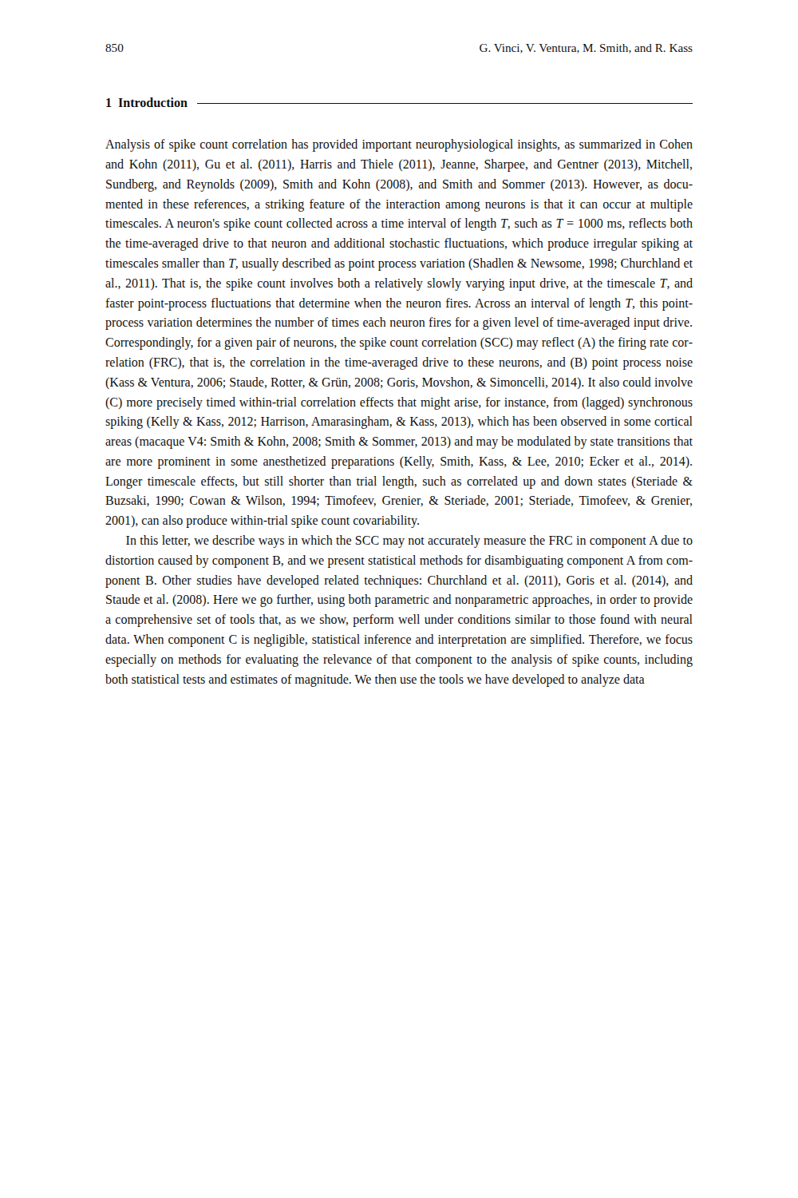850 G. Vinci, V. Ventura, M. Smith, and R. Kass
1 Introduction
Analysis of spike count correlation has provided important neurophysiological insights, as summarized in Cohen and Kohn (2011), Gu et al. (2011), Harris and Thiele (2011), Jeanne, Sharpee, and Gentner (2013), Mitchell, Sundberg, and Reynolds (2009), Smith and Kohn (2008), and Smith and Sommer (2013). However, as documented in these references, a striking feature of the interaction among neurons is that it can occur at multiple timescales. A neuron's spike count collected across a time interval of length T, such as T = 1000 ms, reflects both the time-averaged drive to that neuron and additional stochastic fluctuations, which produce irregular spiking at timescales smaller than T, usually described as point process variation (Shadlen & Newsome, 1998; Churchland et al., 2011). That is, the spike count involves both a relatively slowly varying input drive, at the timescale T, and faster point-process fluctuations that determine when the neuron fires. Across an interval of length T, this point-process variation determines the number of times each neuron fires for a given level of time-averaged input drive. Correspondingly, for a given pair of neurons, the spike count correlation (SCC) may reflect (A) the firing rate correlation (FRC), that is, the correlation in the time-averaged drive to these neurons, and (B) point process noise (Kass & Ventura, 2006; Staude, Rotter, & Grün, 2008; Goris, Movshon, & Simoncelli, 2014). It also could involve (C) more precisely timed within-trial correlation effects that might arise, for instance, from (lagged) synchronous spiking (Kelly & Kass, 2012; Harrison, Amarasingham, & Kass, 2013), which has been observed in some cortical areas (macaque V4: Smith & Kohn, 2008; Smith & Sommer, 2013) and may be modulated by state transitions that are more prominent in some anesthetized preparations (Kelly, Smith, Kass, & Lee, 2010; Ecker et al., 2014). Longer timescale effects, but still shorter than trial length, such as correlated up and down states (Steriade & Buzsaki, 1990; Cowan & Wilson, 1994; Timofeev, Grenier, & Steriade, 2001; Steriade, Timofeev, & Grenier, 2001), can also produce within-trial spike count covariability.
In this letter, we describe ways in which the SCC may not accurately measure the FRC in component A due to distortion caused by component B, and we present statistical methods for disambiguating component A from component B. Other studies have developed related techniques: Churchland et al. (2011), Goris et al. (2014), and Staude et al. (2008). Here we go further, using both parametric and nonparametric approaches, in order to provide a comprehensive set of tools that, as we show, perform well under conditions similar to those found with neural data. When component C is negligible, statistical inference and interpretation are simplified. Therefore, we focus especially on methods for evaluating the relevance of that component to the analysis of spike counts, including both statistical tests and estimates of magnitude. We then use the tools we have developed to analyze data